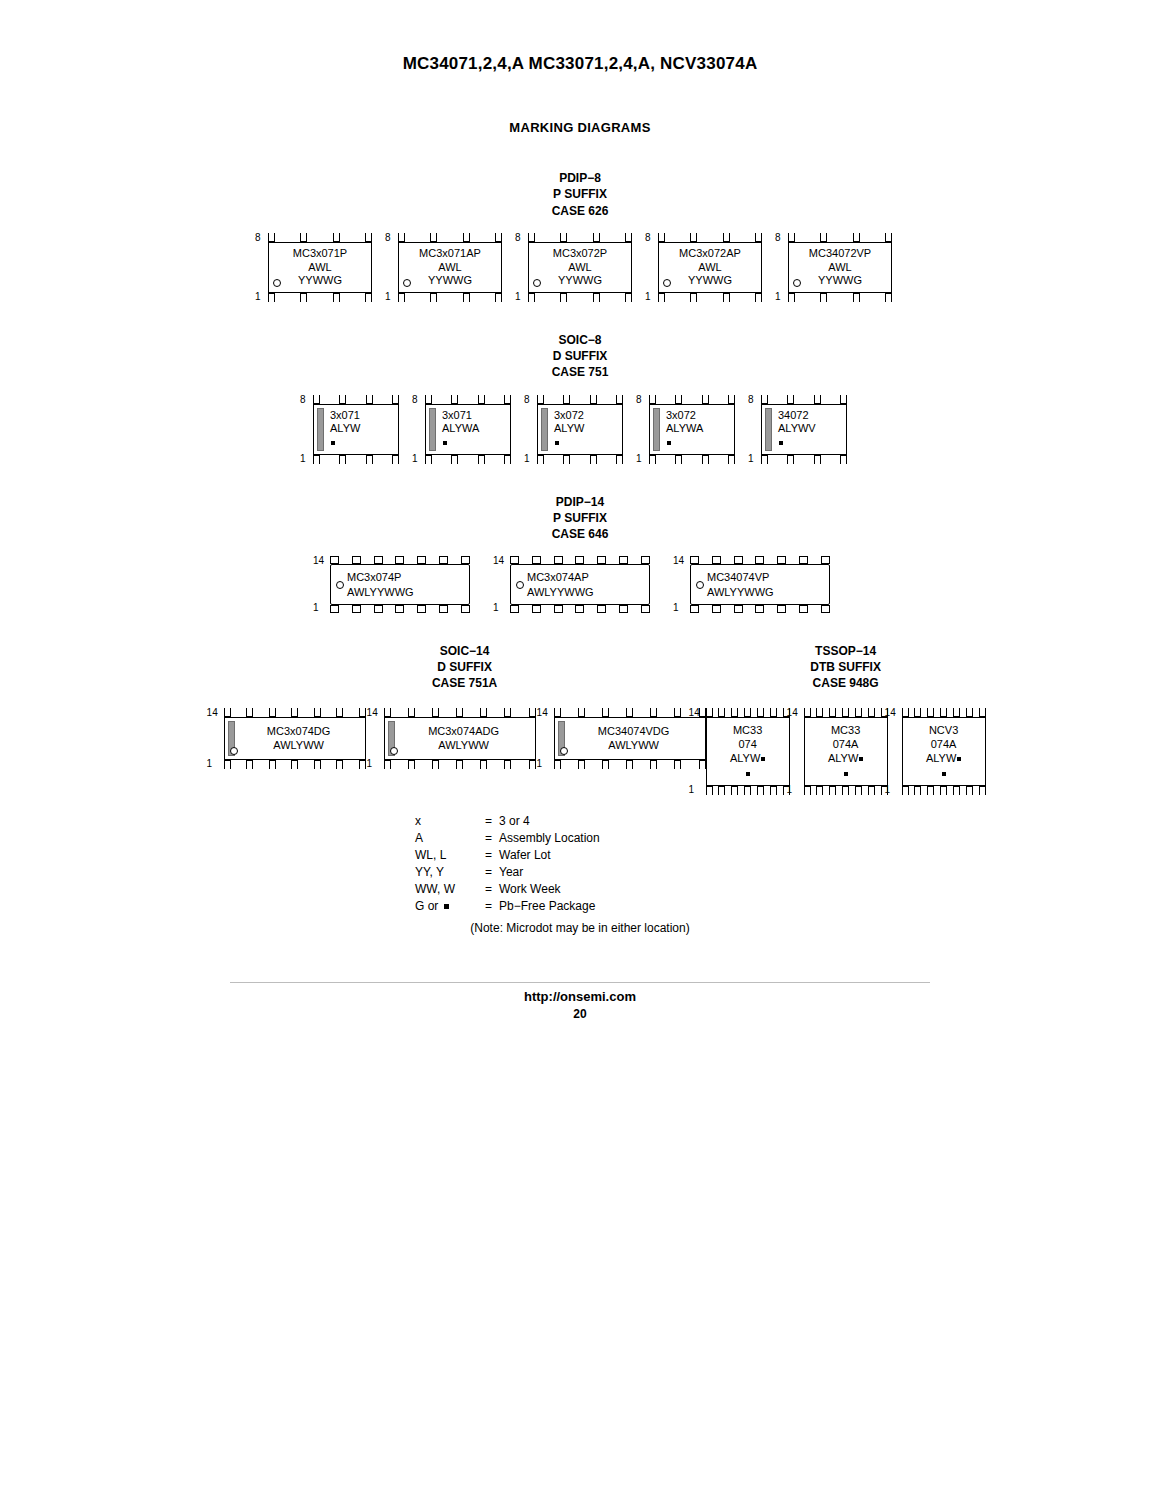MC34071,2,4,A MC33071,2,4,A, NCV33074A
MARKING DIAGRAMS
PDIP−8
P SUFFIX
CASE 626
8 1
MC3x071P
AWL
YYWWG
8 1
MC3x071AP
AWL
YYWWG
8 1
MC3x072P
AWL
YYWWG
8 1
MC3x072AP
AWL
YYWWG
8 1
MC34072VP
AWL
YYWWG
SOIC−8
D SUFFIX
CASE 751
8 1
3x071
ALYW
8 1
3x071
ALYWA
8 1
3x072
ALYW
8 1
3x072
ALYWA
8 1
34072
ALYWV
PDIP−14
P SUFFIX
CASE 646
14 1
MC3x074P
AWLYYWWG
14 1
MC3x074AP
AWLYYWWG
14 1
MC34074VP
AWLYYWWG
SOIC−14
D SUFFIX
CASE 751A
14 1
MC3x074DG
AWLYWW
14 1
MC3x074ADG
AWLYWW
14 1
MC34074VDG
AWLYWW
TSSOP−14
DTB SUFFIX
CASE 948G
14 1
MC33
074
ALYW
14 1
MC33
074A
ALYW
14 1
NCV3
074A
ALYW
| x | = | 3 or 4 |
| A | = | Assembly Location |
| WL, L | = | Wafer Lot |
| YY, Y | = | Year |
| WW, W | = | Work Week |
| G or | = | Pb−Free Package |
(Note: Microdot may be in either location)
http://onsemi.com
20